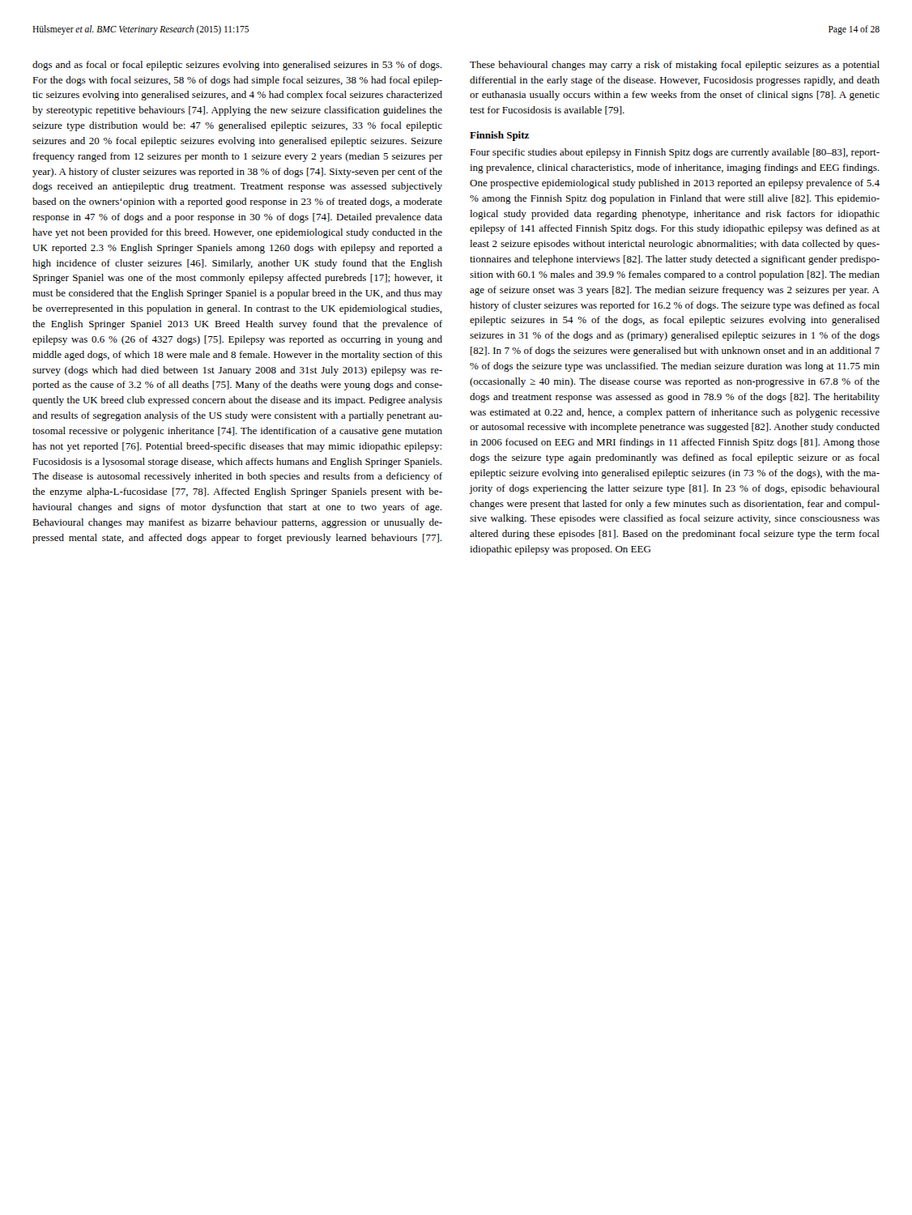Hülsmeyer et al. BMC Veterinary Research (2015) 11:175 Page 14 of 28
dogs and as focal or focal epileptic seizures evolving into generalised seizures in 53 % of dogs. For the dogs with focal seizures, 58 % of dogs had simple focal seizures, 38 % had focal epileptic seizures evolving into generalised seizures, and 4 % had complex focal seizures characterized by stereotypic repetitive behaviours [74]. Applying the new seizure classification guidelines the seizure type distribution would be: 47 % generalised epileptic seizures, 33 % focal epileptic seizures and 20 % focal epileptic seizures evolving into generalised epileptic seizures. Seizure frequency ranged from 12 seizures per month to 1 seizure every 2 years (median 5 seizures per year). A history of cluster seizures was reported in 38 % of dogs [74]. Sixty-seven per cent of the dogs received an antiepileptic drug treatment. Treatment response was assessed subjectively based on the owners‘opinion with a reported good response in 23 % of treated dogs, a moderate response in 47 % of dogs and a poor response in 30 % of dogs [74]. Detailed prevalence data have yet not been provided for this breed. However, one epidemiological study conducted in the UK reported 2.3 % English Springer Spaniels among 1260 dogs with epilepsy and reported a high incidence of cluster seizures [46]. Similarly, another UK study found that the English Springer Spaniel was one of the most commonly epilepsy affected purebreds [17]; however, it must be considered that the English Springer Spaniel is a popular breed in the UK, and thus may be overrepresented in this population in general. In contrast to the UK epidemiological studies, the English Springer Spaniel 2013 UK Breed Health survey found that the prevalence of epilepsy was 0.6 % (26 of 4327 dogs) [75]. Epilepsy was reported as occurring in young and middle aged dogs, of which 18 were male and 8 female. However in the mortality section of this survey (dogs which had died between 1st January 2008 and 31st July 2013) epilepsy was reported as the cause of 3.2 % of all deaths [75]. Many of the deaths were young dogs and consequently the UK breed club expressed concern about the disease and its impact. Pedigree analysis and results of segregation analysis of the US study were consistent with a partially penetrant autosomal recessive or polygenic inheritance [74]. The identification of a causative gene mutation has not yet reported [76]. Potential breed-specific diseases that may mimic idiopathic epilepsy: Fucosidosis is a lysosomal storage disease, which affects humans and English Springer Spaniels. The disease is autosomal recessively inherited in both species and results from a deficiency of the enzyme alpha-L-fucosidase [77, 78]. Affected English Springer Spaniels present with behavioural changes and signs of motor dysfunction that start at one to two years of age. Behavioural changes may manifest as bizarre behaviour patterns, aggression or unusually depressed mental state, and affected dogs appear to forget previously learned behaviours [77]. These behavioural changes may carry a risk of mistaking focal epileptic seizures as a potential differential in the early stage of the disease. However, Fucosidosis progresses rapidly, and death or euthanasia usually occurs within a few weeks from the onset of clinical signs [78]. A genetic test for Fucosidosis is available [79].
Finnish Spitz
Four specific studies about epilepsy in Finnish Spitz dogs are currently available [80–83], reporting prevalence, clinical characteristics, mode of inheritance, imaging findings and EEG findings. One prospective epidemiological study published in 2013 reported an epilepsy prevalence of 5.4 % among the Finnish Spitz dog population in Finland that were still alive [82]. This epidemiological study provided data regarding phenotype, inheritance and risk factors for idiopathic epilepsy of 141 affected Finnish Spitz dogs. For this study idiopathic epilepsy was defined as at least 2 seizure episodes without interictal neurologic abnormalities; with data collected by questionnaires and telephone interviews [82]. The latter study detected a significant gender predisposition with 60.1 % males and 39.9 % females compared to a control population [82]. The median age of seizure onset was 3 years [82]. The median seizure frequency was 2 seizures per year. A history of cluster seizures was reported for 16.2 % of dogs. The seizure type was defined as focal epileptic seizures in 54 % of the dogs, as focal epileptic seizures evolving into generalised seizures in 31 % of the dogs and as (primary) generalised epileptic seizures in 1 % of the dogs [82]. In 7 % of dogs the seizures were generalised but with unknown onset and in an additional 7 % of dogs the seizure type was unclassified. The median seizure duration was long at 11.75 min (occasionally ≥ 40 min). The disease course was reported as non-progressive in 67.8 % of the dogs and treatment response was assessed as good in 78.9 % of the dogs [82]. The heritability was estimated at 0.22 and, hence, a complex pattern of inheritance such as polygenic recessive or autosomal recessive with incomplete penetrance was suggested [82]. Another study conducted in 2006 focused on EEG and MRI findings in 11 affected Finnish Spitz dogs [81]. Among those dogs the seizure type again predominantly was defined as focal epileptic seizure or as focal epileptic seizure evolving into generalised epileptic seizures (in 73 % of the dogs), with the majority of dogs experiencing the latter seizure type [81]. In 23 % of dogs, episodic behavioural changes were present that lasted for only a few minutes such as disorientation, fear and compulsive walking. These episodes were classified as focal seizure activity, since consciousness was altered during these episodes [81]. Based on the predominant focal seizure type the term focal idiopathic epilepsy was proposed. On EEG